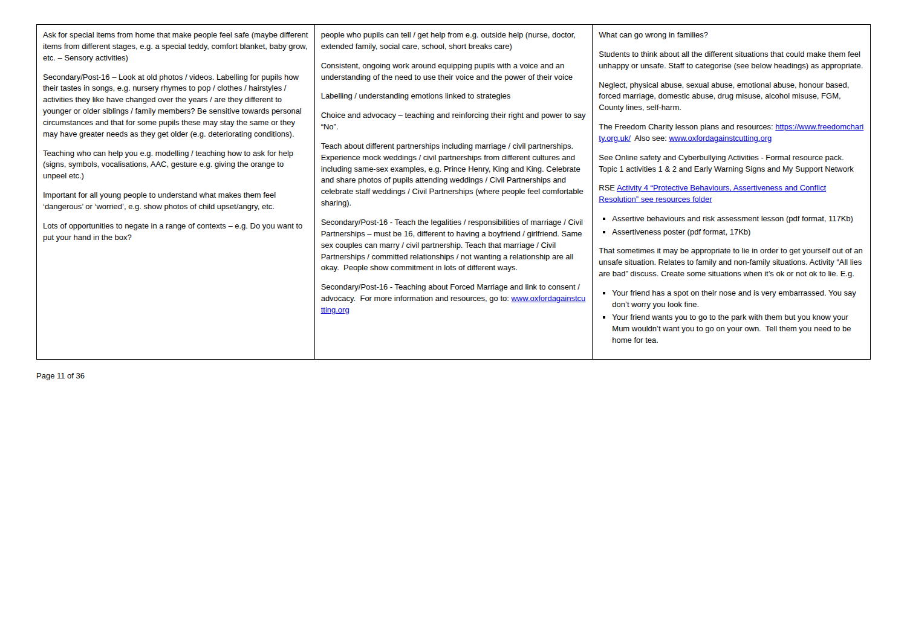| Ask for special items from home that make people feel safe (maybe different items from different stages, e.g. a special teddy, comfort blanket, baby grow, etc. – Sensory activities) Secondary/Post-16 – Look at old photos / videos. Labelling for pupils how their tastes in songs, e.g. nursery rhymes to pop / clothes / hairstyles / activities they like have changed over the years / are they different to younger or older siblings / family members? Be sensitive towards personal circumstances and that for some pupils these may stay the same or they may have greater needs as they get older (e.g. deteriorating conditions). Teaching who can help you e.g. modelling / teaching how to ask for help (signs, symbols, vocalisations, AAC, gesture e.g. giving the orange to unpeel etc.) Important for all young people to understand what makes them feel ‘dangerous’ or ‘worried’, e.g. show photos of child upset/angry, etc. Lots of opportunities to negate in a range of contexts – e.g. Do you want to put your hand in the box? | people who pupils can tell / get help from e.g. outside help (nurse, doctor, extended family, social care, school, short breaks care) Consistent, ongoing work around equipping pupils with a voice and an understanding of the need to use their voice and the power of their voice Labelling / understanding emotions linked to strategies Choice and advocacy – teaching and reinforcing their right and power to say “No”. Teach about different partnerships including marriage / civil partnerships. Experience mock weddings / civil partnerships from different cultures and including same-sex examples, e.g. Prince Henry, King and King. Celebrate and share photos of pupils attending weddings / Civil Partnerships and celebrate staff weddings / Civil Partnerships (where people feel comfortable sharing). Secondary/Post-16 - Teach the legalities / responsibilities of marriage / Civil Partnerships – must be 16, different to having a boyfriend / girlfriend. Same sex couples can marry / civil partnership. Teach that marriage / Civil Partnerships / committed relationships / not wanting a relationship are all okay. People show commitment in lots of different ways. Secondary/Post-16 - Teaching about Forced Marriage and link to consent / advocacy. For more information and resources, go to: www.oxfordagainstcutting.org | What can go wrong in families? Students to think about all the different situations that could make them feel unhappy or unsafe. Staff to categorise (see below headings) as appropriate. Neglect, physical abuse, sexual abuse, emotional abuse, honour based, forced marriage, domestic abuse, drug misuse, alcohol misuse, FGM, County lines, self-harm. The Freedom Charity lesson plans and resources: https://www.freedomcharity.org.uk/ Also see: www.oxfordagainstcutting.org See Online safety and Cyberbullying Activities - Formal resource pack. Topic 1 activities 1 & 2 and Early Warning Signs and My Support Network RSE Activity 4 “Protective Behaviours, Assertiveness and Conflict Resolution” see resources folder Assertive behaviours and risk assessment lesson (pdf format, 117Kb) Assertiveness poster (pdf format, 17Kb) That sometimes it may be appropriate to lie in order to get yourself out of an unsafe situation. Relates to family and non-family situations. Activity “All lies are bad” discuss. Create some situations when it’s ok or not ok to lie. E.g. Your friend has a spot on their nose and is very embarrassed. You say don’t worry you look fine. Your friend wants you to go to the park with them but you know your Mum wouldn’t want you to go on your own. Tell them you need to be home for tea. |
Page 11 of 36